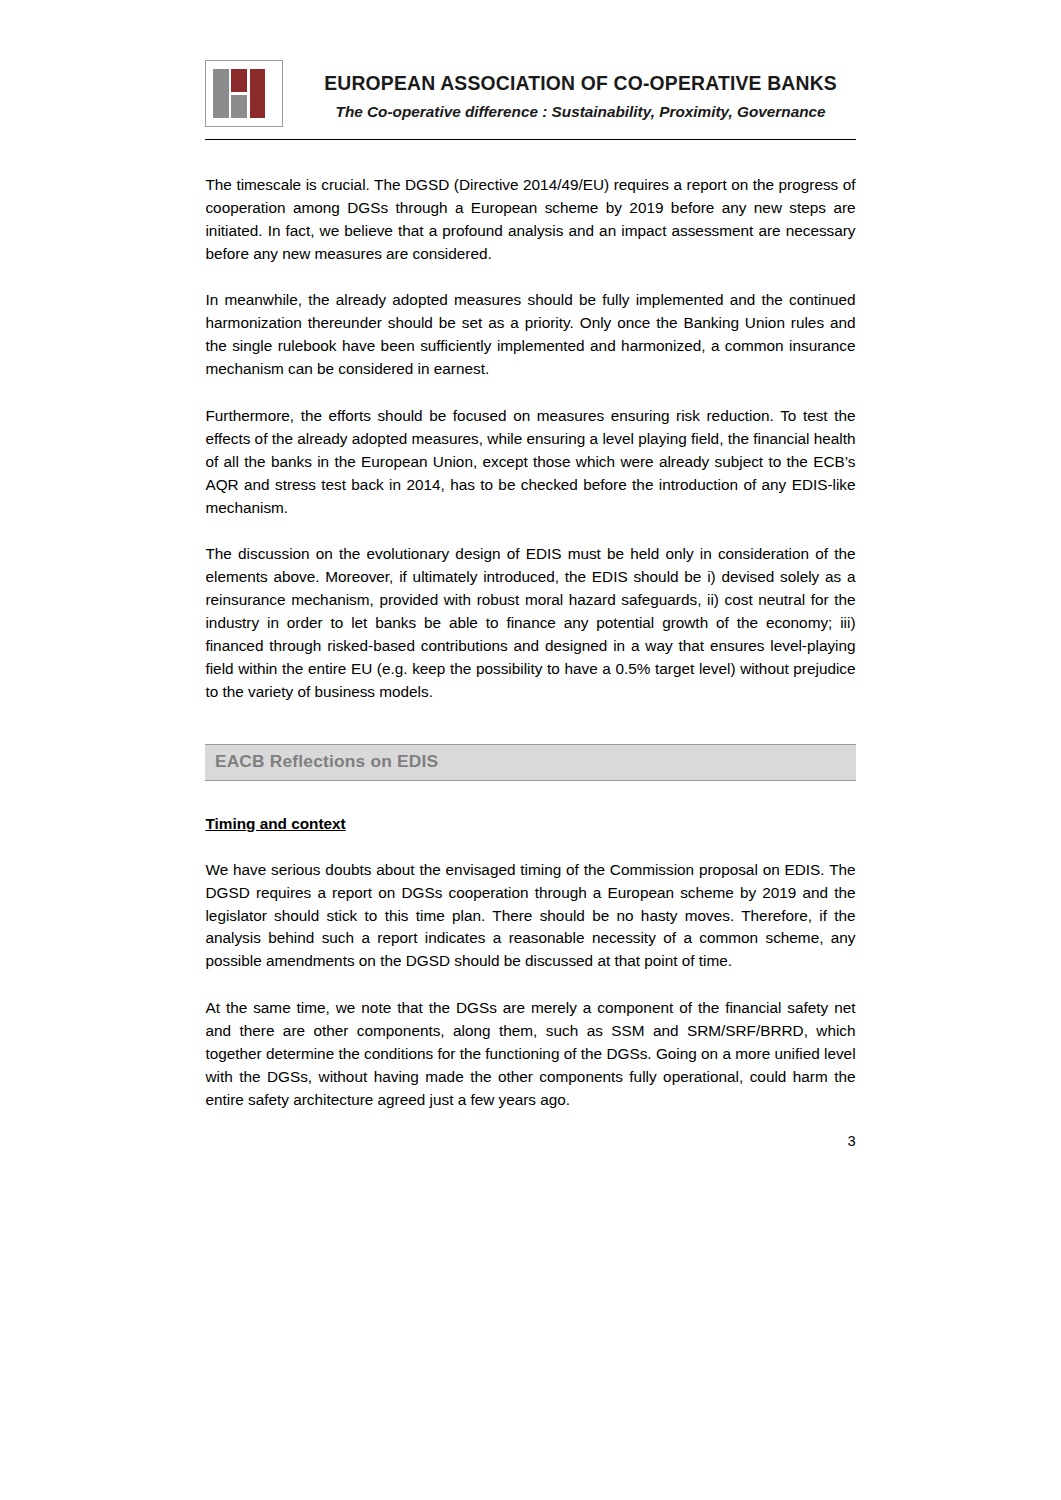EUROPEAN ASSOCIATION OF CO-OPERATIVE BANKS
The Co-operative difference : Sustainability, Proximity, Governance
The timescale is crucial. The DGSD (Directive 2014/49/EU) requires a report on the progress of cooperation among DGSs through a European scheme by 2019 before any new steps are initiated. In fact, we believe that a profound analysis and an impact assessment are necessary before any new measures are considered.
In meanwhile, the already adopted measures should be fully implemented and the continued harmonization thereunder should be set as a priority. Only once the Banking Union rules and the single rulebook have been sufficiently implemented and harmonized, a common insurance mechanism can be considered in earnest.
Furthermore, the efforts should be focused on measures ensuring risk reduction. To test the effects of the already adopted measures, while ensuring a level playing field, the financial health of all the banks in the European Union, except those which were already subject to the ECB’s AQR and stress test back in 2014, has to be checked before the introduction of any EDIS-like mechanism.
The discussion on the evolutionary design of EDIS must be held only in consideration of the elements above. Moreover, if ultimately introduced, the EDIS should be i) devised solely as a reinsurance mechanism, provided with robust moral hazard safeguards, ii) cost neutral for the industry in order to let banks be able to finance any potential growth of the economy; iii) financed through risked-based contributions and designed in a way that ensures level-playing field within the entire EU (e.g. keep the possibility to have a 0.5% target level) without prejudice to the variety of business models.
EACB Reflections on EDIS
Timing and context
We have serious doubts about the envisaged timing of the Commission proposal on EDIS. The DGSD requires a report on DGSs cooperation through a European scheme by 2019 and the legislator should stick to this time plan. There should be no hasty moves. Therefore, if the analysis behind such a report indicates a reasonable necessity of a common scheme, any possible amendments on the DGSD should be discussed at that point of time.
At the same time, we note that the DGSs are merely a component of the financial safety net and there are other components, along them, such as SSM and SRM/SRF/BRRD, which together determine the conditions for the functioning of the DGSs. Going on a more unified level with the DGSs, without having made the other components fully operational, could harm the entire safety architecture agreed just a few years ago.
3